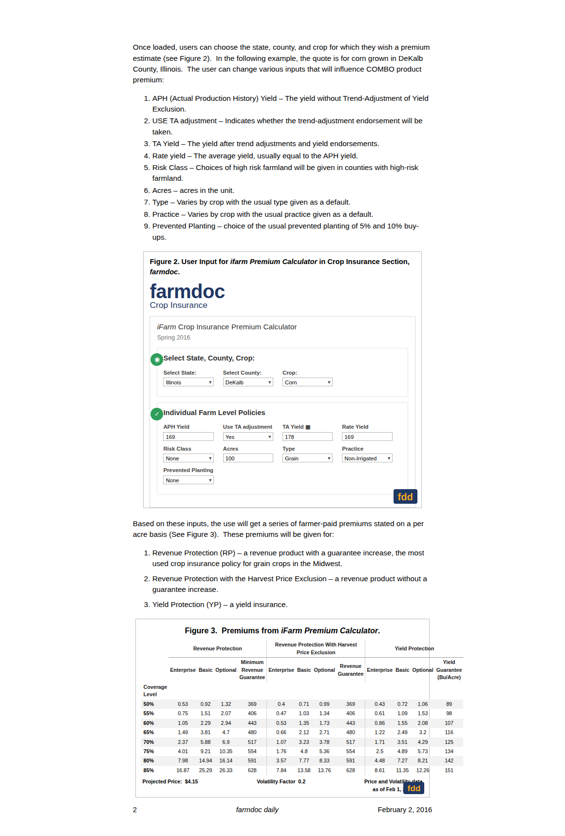Once loaded, users can choose the state, county, and crop for which they wish a premium estimate (see Figure 2). In the following example, the quote is for corn grown in DeKalb County, Illinois. The user can change various inputs that will influence COMBO product premium:
APH (Actual Production History) Yield – The yield without Trend-Adjustment of Yield Exclusion.
USE TA adjustment – Indicates whether the trend-adjustment endorsement will be taken.
TA Yield – The yield after trend adjustments and yield endorsements.
Rate yield – The average yield, usually equal to the APH yield.
Risk Class – Choices of high risk farmland will be given in counties with high-risk farmland.
Acres – acres in the unit.
Type – Varies by crop with the usual type given as a default.
Practice – Varies by crop with the usual practice given as a default.
Prevented Planting – choice of the usual prevented planting of 5% and 10% buy-ups.
Figure 2. User Input for ifarm Premium Calculator in Crop Insurance Section, farmdoc.
farmdoc
Crop Insurance
iFarm Crop Insurance Premium Calculator
Spring 2016
◉
Select State, County, Crop:
Select State:
Illinois
Select County:
DeKalb
Crop:
Corn
✓
Individual Farm Level Policies
APH Yield
169
Use TA adjustment
Yes
TA Yield ▦
178
Rate Yield
169
Risk Class
None
Acres
100
Type
Grain
Practice
Non-Irrigated
Prevented Planting
None
fdd
Based on these inputs, the use will get a series of farmer-paid premiums stated on a per acre basis (See Figure 3). These premiums will be given for:
Revenue Protection (RP) – a revenue product with a guarantee increase, the most used crop insurance policy for grain crops in the Midwest.
Revenue Protection with the Harvest Price Exclusion – a revenue product without a guarantee increase.
Yield Protection (YP) – a yield insurance.
Figure 3. Premiums from iFarm Premium Calculator.
| | Revenue Protection | Revenue Protection With Harvest Price Exclusion | Yield Protection |
| --- | --- | --- | --- |
| Enterprise | Basic | Optional | Minimum Revenue Guarantee | Enterprise | Basic | Optional | Revenue Guarantee | Enterprise | Basic | Optional | Yield Guarantee (Bu/Acre) |
| Coverage Level | |
| 50% | 0.53 | 0.92 | 1.32 | 369 | 0.4 | 0.71 | 0.99 | 369 | 0.43 | 0.72 | 1.06 | 89 |
| 55% | 0.75 | 1.51 | 2.07 | 406 | 0.47 | 1.03 | 1.34 | 406 | 0.61 | 1.09 | 1.53 | 98 |
| 60% | 1.05 | 2.29 | 2.94 | 443 | 0.53 | 1.35 | 1.73 | 443 | 0.86 | 1.55 | 2.08 | 107 |
| 65% | 1.49 | 3.81 | 4.7 | 480 | 0.66 | 2.12 | 2.71 | 480 | 1.22 | 2.49 | 3.2 | 116 |
| 70% | 2.37 | 5.88 | 6.9 | 517 | 1.07 | 3.23 | 3.78 | 517 | 1.71 | 3.51 | 4.29 | 125 |
| 75% | 4.01 | 9.21 | 10.35 | 554 | 1.76 | 4.8 | 5.36 | 554 | 2.5 | 4.89 | 5.73 | 134 |
| 80% | 7.98 | 14.94 | 16.14 | 591 | 3.57 | 7.77 | 8.33 | 591 | 4.48 | 7.27 | 8.21 | 142 |
| 85% | 16.87 | 25.29 | 26.33 | 628 | 7.84 | 13.58 | 13.76 | 628 | 8.61 | 11.35 | 12.26 | 151 |
Projected Price: $4.15 Volatility Factor 0.2 Price and Volatility data
as of Feb 1, 2016
fdd
2
farmdoc daily
February 2, 2016